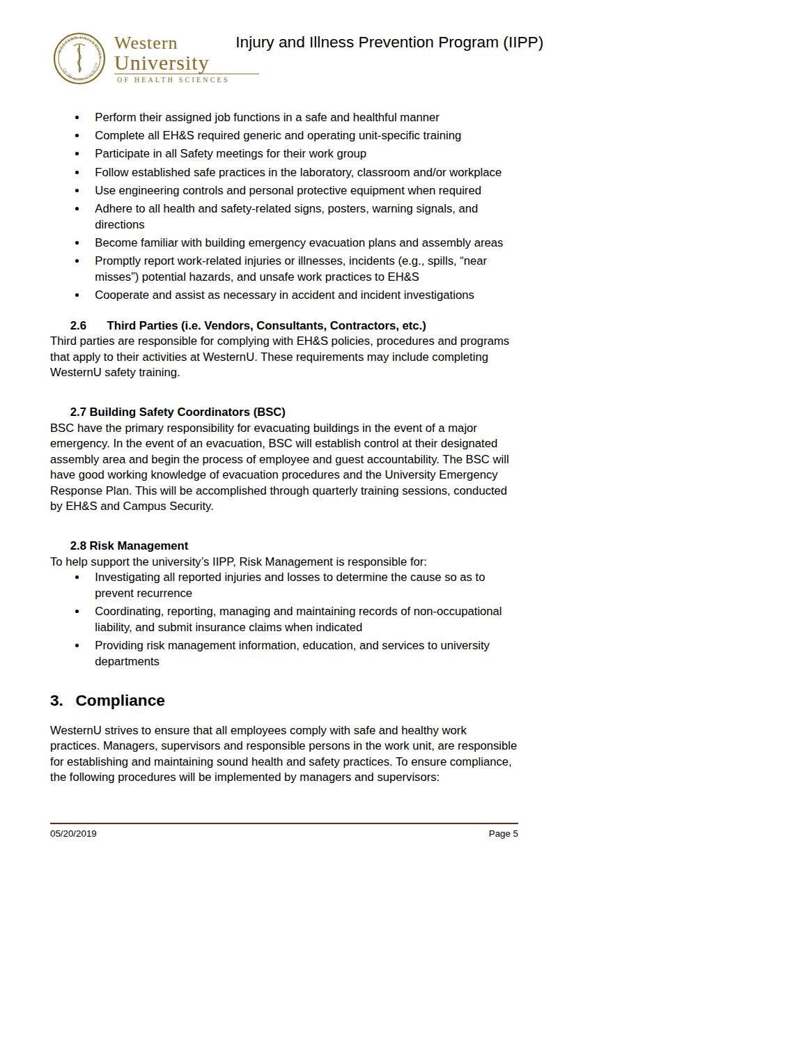WESTERN UNIVERSITY OF HEALTH SCIENCES Western University OF HEALTH SCIENCES
Injury and Illness Prevention Program (IIPP)
Perform their assigned job functions in a safe and healthful manner
Complete all EH&S required generic and operating unit-specific training
Participate in all Safety meetings for their work group
Follow established safe practices in the laboratory, classroom and/or workplace
Use engineering controls and personal protective equipment when required
Adhere to all health and safety-related signs, posters, warning signals, and directions
Become familiar with building emergency evacuation plans and assembly areas
Promptly report work-related injuries or illnesses, incidents (e.g., spills, “near misses”) potential hazards, and unsafe work practices to EH&S
Cooperate and assist as necessary in accident and incident investigations
2.6 Third Parties (i.e. Vendors, Consultants, Contractors, etc.)
Third parties are responsible for complying with EH&S policies, procedures and programs that apply to their activities at WesternU. These requirements may include completing WesternU safety training.
2.7 Building Safety Coordinators (BSC)
BSC have the primary responsibility for evacuating buildings in the event of a major emergency. In the event of an evacuation, BSC will establish control at their designated assembly area and begin the process of employee and guest accountability. The BSC will have good working knowledge of evacuation procedures and the University Emergency Response Plan. This will be accomplished through quarterly training sessions, conducted by EH&S and Campus Security.
2.8 Risk Management
To help support the university’s IIPP, Risk Management is responsible for:
Investigating all reported injuries and losses to determine the cause so as to prevent recurrence
Coordinating, reporting, managing and maintaining records of non-occupational liability, and submit insurance claims when indicated
Providing risk management information, education, and services to university departments
3. Compliance
WesternU strives to ensure that all employees comply with safe and healthy work practices. Managers, supervisors and responsible persons in the work unit, are responsible for establishing and maintaining sound health and safety practices. To ensure compliance, the following procedures will be implemented by managers and supervisors:
05/20/2019 Page 5